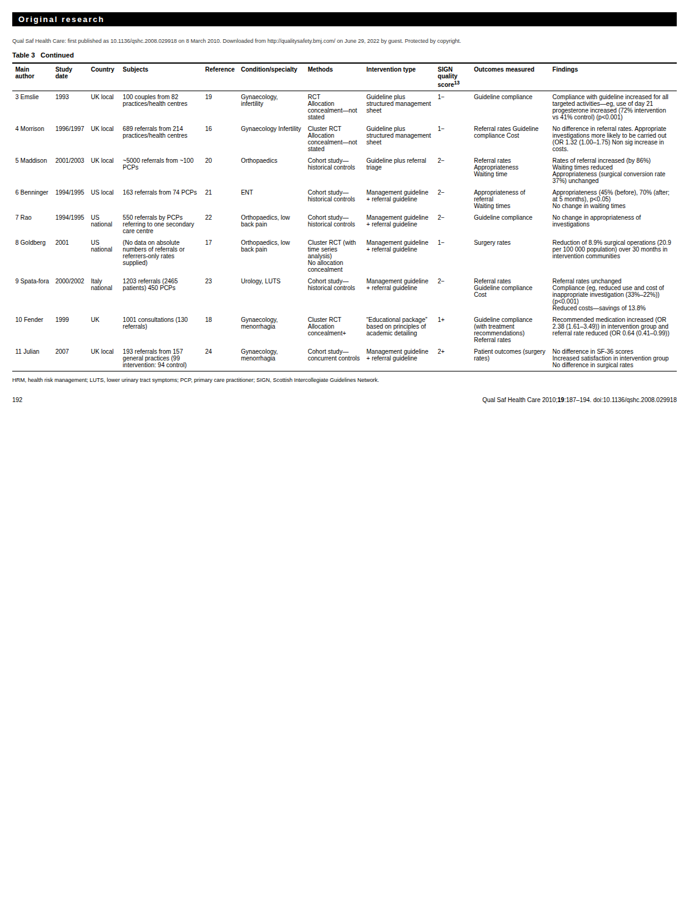Original research
Qual Saf Health Care: first published as 10.1136/qshc.2008.029918 on 8 March 2010. Downloaded from http://qualitysafety.bmj.com/ on June 29, 2022 by guest. Protected by copyright.
Table 3 Continued
| Main author | Study date | Country | Subjects | Reference | Condition/specialty | Methods | Intervention type | SIGN quality score 13 | Outcomes measured | Findings |
| --- | --- | --- | --- | --- | --- | --- | --- | --- | --- | --- |
| 3 Emslie | 1993 | UK local | 100 couples from 82 practices/health centres | 19 | Gynaecology, infertility | RCT Allocation concealment—not stated | Guideline plus structured management sheet | 1− | Guideline compliance | Compliance with guideline increased for all targeted activities—eg, use of day 21 progesterone increased (72% intervention vs 41% control) (p<0.001) |
| 4 Morrison | 1996/1997 | UK local | 689 referrals from 214 practices/health centres | 16 | Gynaecology Infertility | Cluster RCT Allocation concealment—not stated | Guideline plus structured management sheet | 1− | Referral rates Guideline compliance Cost | No difference in referral rates. Appropriate investigations more likely to be carried out (OR 1.32 (1.00–1.75) Non sig increase in costs. |
| 5 Maddison | 2001/2003 | UK local | ~5000 referrals from ~100 PCPs | 20 | Orthopaedics | Cohort study—historical controls | Guideline plus referral triage | 2− | Referral rates Appropriateness Waiting time | Rates of referral increased (by 86%) Waiting times reduced Appropriateness (surgical conversion rate 37%) unchanged |
| 6 Benninger | 1994/1995 | US local | 163 referrals from 74 PCPs | 21 | ENT | Cohort study—historical controls | Management guideline + referral guideline | 2− | Appropriateness of referral Waiting times | Appropriateness (45% (before), 70% (after; at 5 months), p<0.05) No change in waiting times |
| 7 Rao | 1994/1995 | US national | 550 referrals by PCPs referring to one secondary care centre | 22 | Orthopaedics, low back pain | Cohort study—historical controls | Management guideline + referral guideline | 2− | Guideline compliance | No change in appropriateness of investigations |
| 8 Goldberg | 2001 | US national | (No data on absolute numbers of referrals or referrers-only rates supplied) | 17 | Orthopaedics, low back pain | Cluster RCT (with time series analysis) No allocation concealment | Management guideline + referral guideline | 1− | Surgery rates | Reduction of 8.9% surgical operations (20.9 per 100 000 population) over 30 months in intervention communities |
| 9 Spata-fora | 2000/2002 | Italy national | 1203 referrals (2465 patients) 450 PCPs | 23 | Urology, LUTS | Cohort study—historical controls | Management guideline + referral guideline | 2− | Referral rates Guideline compliance Cost | Referral rates unchanged Compliance (eg, reduced use and cost of inappropriate investigation (33%–22%)) (p<0.001) Reduced costs—savings of 13.8% |
| 10 Fender | 1999 | UK | 1001 consultations (130 referrals) | 18 | Gynaecology, menorrhagia | Cluster RCT Allocation concealment+ | “Educational package” based on principles of academic detailing | 1+ | Guideline compliance (with treatment recommendations) Referral rates | Recommended medication increased (OR 2.38 (1.61–3.49)) in intervention group and referral rate reduced (OR 0.64 (0.41–0.99)) |
| 11 Julian | 2007 | UK local | 193 referrals from 157 general practices (99 intervention: 94 control) | 24 | Gynaecology, menorrhagia | Cohort study—concurrent controls | Management guideline + referral guideline | 2+ | Patient outcomes (surgery rates) | No difference in SF-36 scores Increased satisfaction in intervention group No difference in surgical rates |
HRM, health risk management; LUTS, lower urinary tract symptoms; PCP, primary care practitioner; SIGN, Scottish Intercollegiate Guidelines Network.
192 Qual Saf Health Care 2010;19:187–194. doi:10.1136/qshc.2008.029918